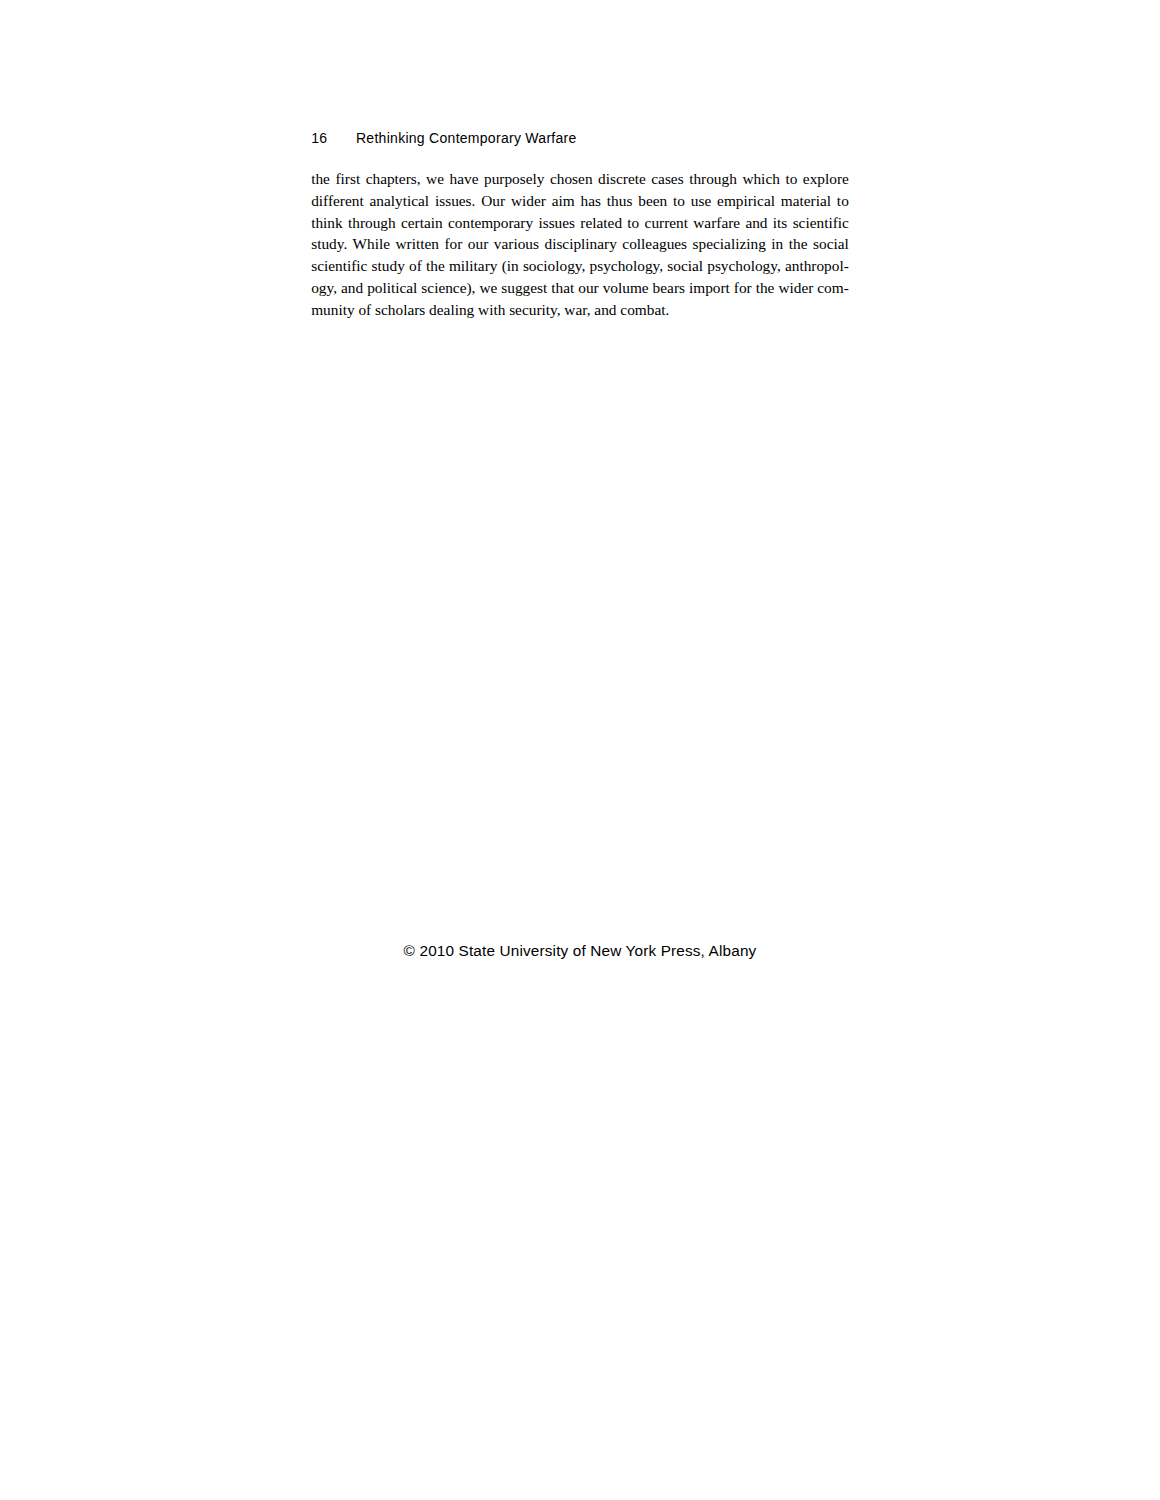16 Rethinking Contemporary Warfare
the first chapters, we have purposely chosen discrete cases through which to explore different analytical issues. Our wider aim has thus been to use empirical material to think through certain contemporary issues related to current warfare and its scientific study. While written for our various disciplinary colleagues specializing in the social scientific study of the military (in sociology, psychology, social psychology, anthropology, and political science), we suggest that our volume bears import for the wider community of scholars dealing with security, war, and combat.
© 2010 State University of New York Press, Albany